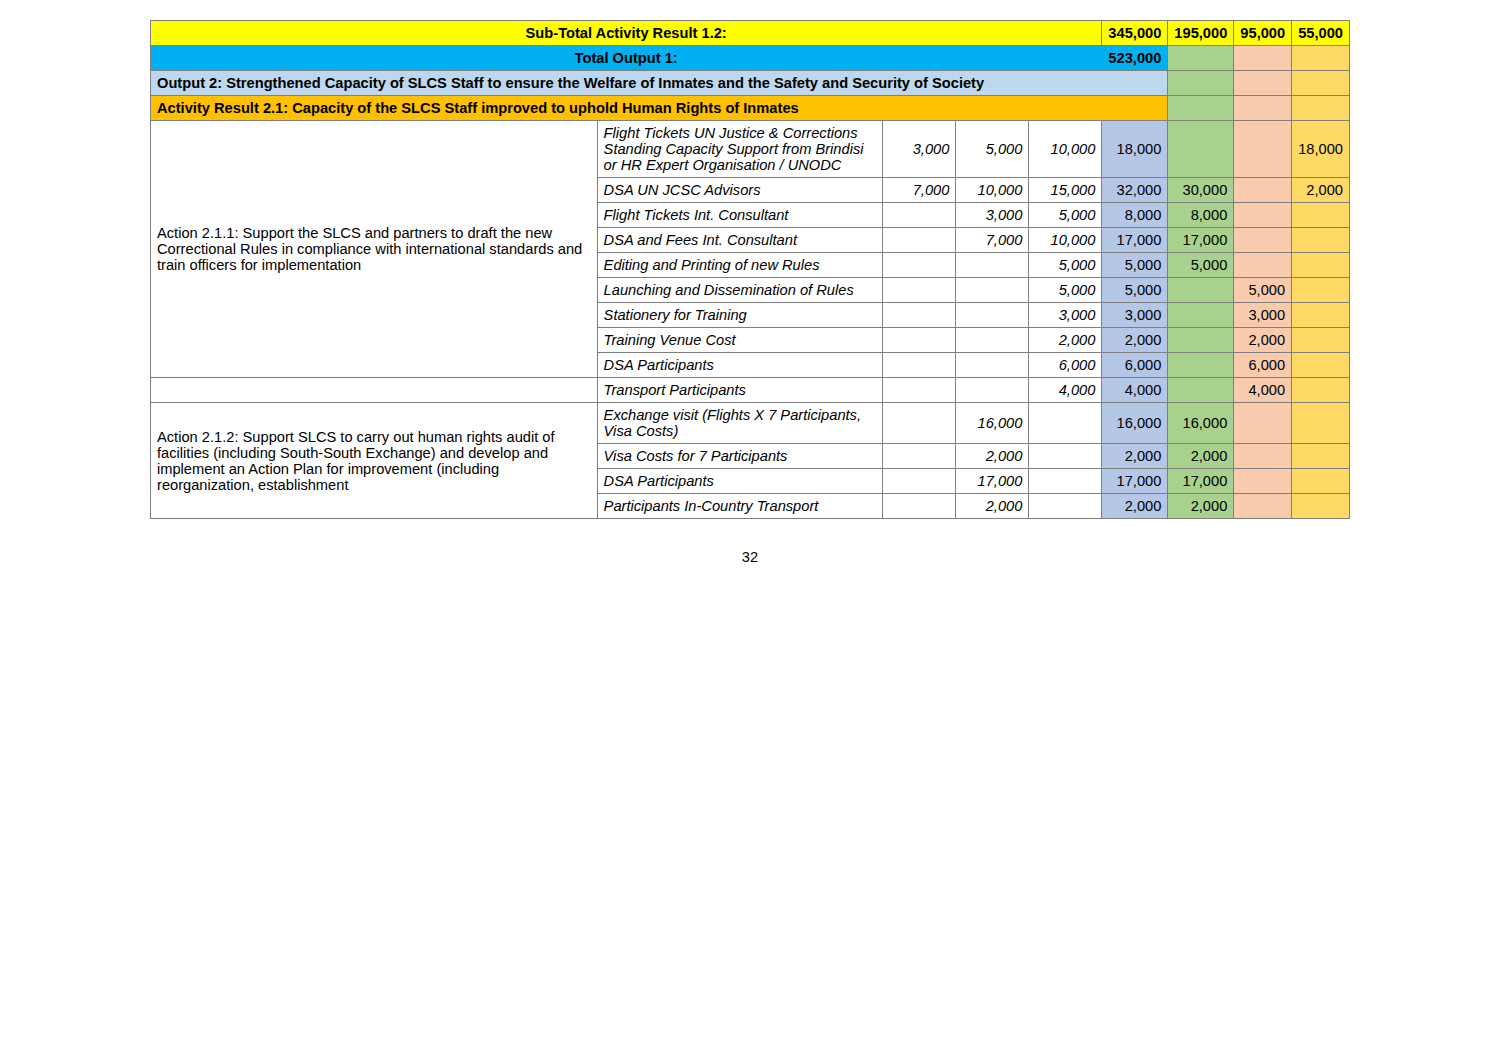| Sub-Total Activity Result 1.2: | 345,000 | 195,000 | 95,000 | 55,000 |
| Total Output 1: | 523,000 | | | |
| Output 2: Strengthened Capacity of SLCS Staff to ensure the Welfare of Inmates and the Safety and Security of Society | | | |
| Activity Result 2.1: Capacity of the SLCS Staff improved to uphold Human Rights of Inmates | | | |
| Action 2.1.1: Support the SLCS and partners to draft the new Correctional Rules in compliance with international standards and train officers for implementation | Flight Tickets UN Justice & Corrections Standing Capacity Support from Brindisi or HR Expert Organisation / UNODC | 3,000 | 5,000 | 10,000 | 18,000 | | | 18,000 |
| DSA UN JCSC Advisors | 7,000 | 10,000 | 15,000 | 32,000 | 30,000 | | 2,000 |
| Flight Tickets Int. Consultant | | 3,000 | 5,000 | 8,000 | 8,000 | | |
| DSA and Fees Int. Consultant | | 7,000 | 10,000 | 17,000 | 17,000 | | |
| Editing and Printing of new Rules | | | 5,000 | 5,000 | 5,000 | | |
| Launching and Dissemination of Rules | | | 5,000 | 5,000 | | 5,000 | |
| Stationery for Training | | | 3,000 | 3,000 | | 3,000 | |
| Training Venue Cost | | | 2,000 | 2,000 | | 2,000 | |
| DSA Participants | | | 6,000 | 6,000 | | 6,000 | |
| | Transport Participants | | | 4,000 | 4,000 | | 4,000 | |
| Action 2.1.2: Support SLCS to carry out human rights audit of facilities (including South-South Exchange) and develop and implement an Action Plan for improvement (including reorganization, establishment | Exchange visit (Flights X 7 Participants, Visa Costs) | | 16,000 | | 16,000 | 16,000 | | |
| Visa Costs for 7 Participants | | 2,000 | | 2,000 | 2,000 | | |
| DSA Participants | | 17,000 | | 17,000 | 17,000 | | |
| Participants In-Country Transport | | 2,000 | | 2,000 | 2,000 | | |
32